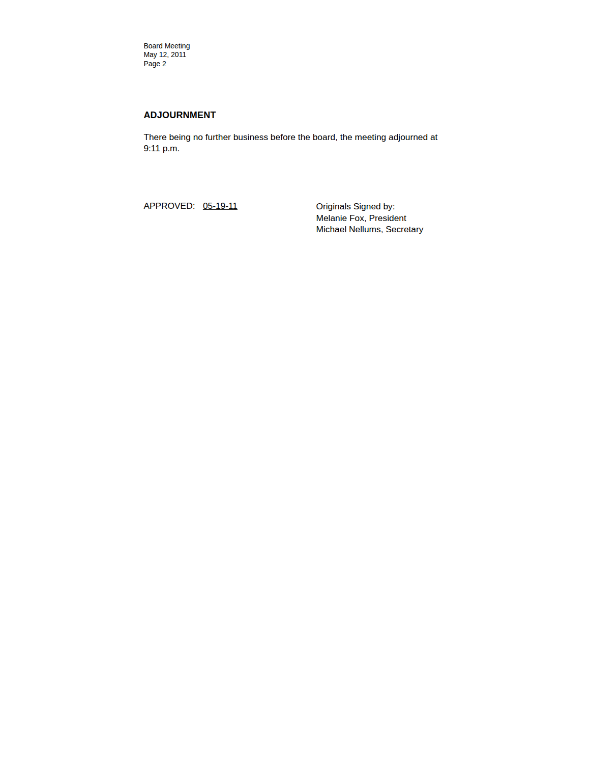Board Meeting
May 12, 2011
Page 2
ADJOURNMENT
There being no further business before the board, the meeting adjourned at 9:11 p.m.
APPROVED: 05-19-11
Originals Signed by:
Melanie Fox, President
Michael Nellums, Secretary